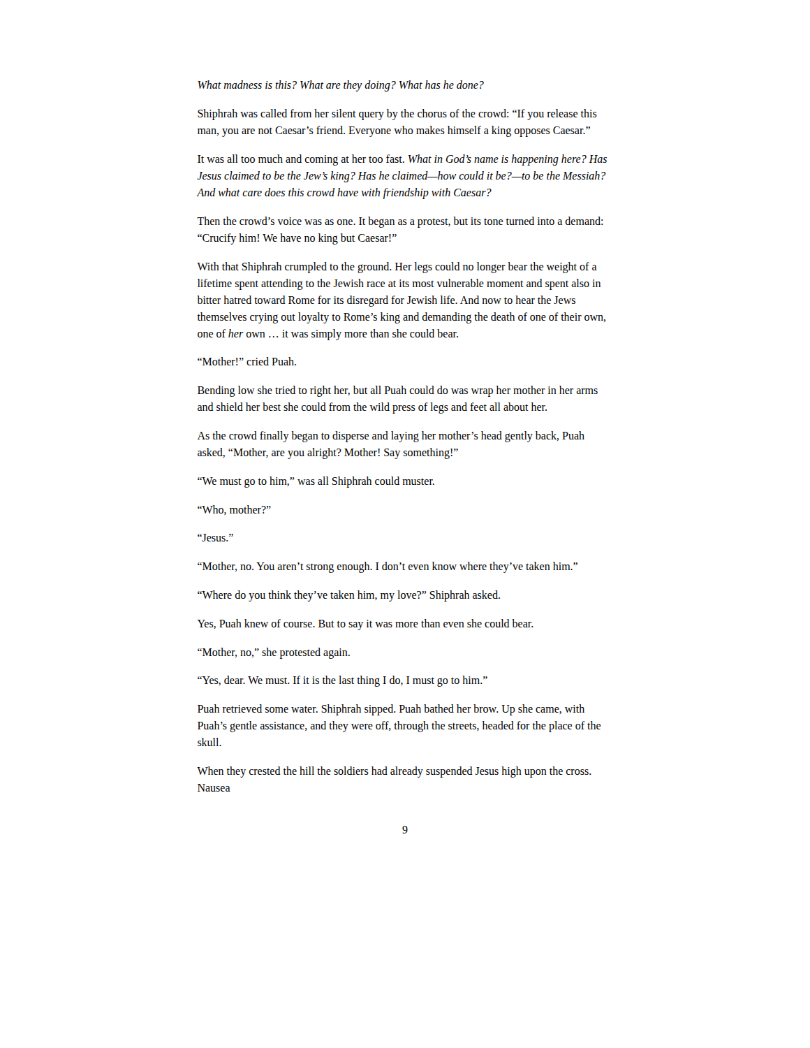What madness is this? What are they doing? What has he done?
Shiphrah was called from her silent query by the chorus of the crowd: “If you release this man, you are not Caesar’s friend. Everyone who makes himself a king opposes Caesar.”
It was all too much and coming at her too fast. What in God’s name is happening here? Has Jesus claimed to be the Jew’s king? Has he claimed—how could it be?—to be the Messiah? And what care does this crowd have with friendship with Caesar?
Then the crowd’s voice was as one. It began as a protest, but its tone turned into a demand: “Crucify him! We have no king but Caesar!”
With that Shiphrah crumpled to the ground. Her legs could no longer bear the weight of a lifetime spent attending to the Jewish race at its most vulnerable moment and spent also in bitter hatred toward Rome for its disregard for Jewish life. And now to hear the Jews themselves crying out loyalty to Rome’s king and demanding the death of one of their own, one of her own … it was simply more than she could bear.
“Mother!” cried Puah.
Bending low she tried to right her, but all Puah could do was wrap her mother in her arms and shield her best she could from the wild press of legs and feet all about her.
As the crowd finally began to disperse and laying her mother’s head gently back, Puah asked, “Mother, are you alright? Mother! Say something!”
“We must go to him,” was all Shiphrah could muster.
“Who, mother?”
“Jesus.”
“Mother, no. You aren’t strong enough. I don’t even know where they’ve taken him.”
“Where do you think they’ve taken him, my love?” Shiphrah asked.
Yes, Puah knew of course. But to say it was more than even she could bear.
“Mother, no,” she protested again.
“Yes, dear. We must. If it is the last thing I do, I must go to him.”
Puah retrieved some water. Shiphrah sipped. Puah bathed her brow. Up she came, with Puah’s gentle assistance, and they were off, through the streets, headed for the place of the skull.
When they crested the hill the soldiers had already suspended Jesus high upon the cross. Nausea
9